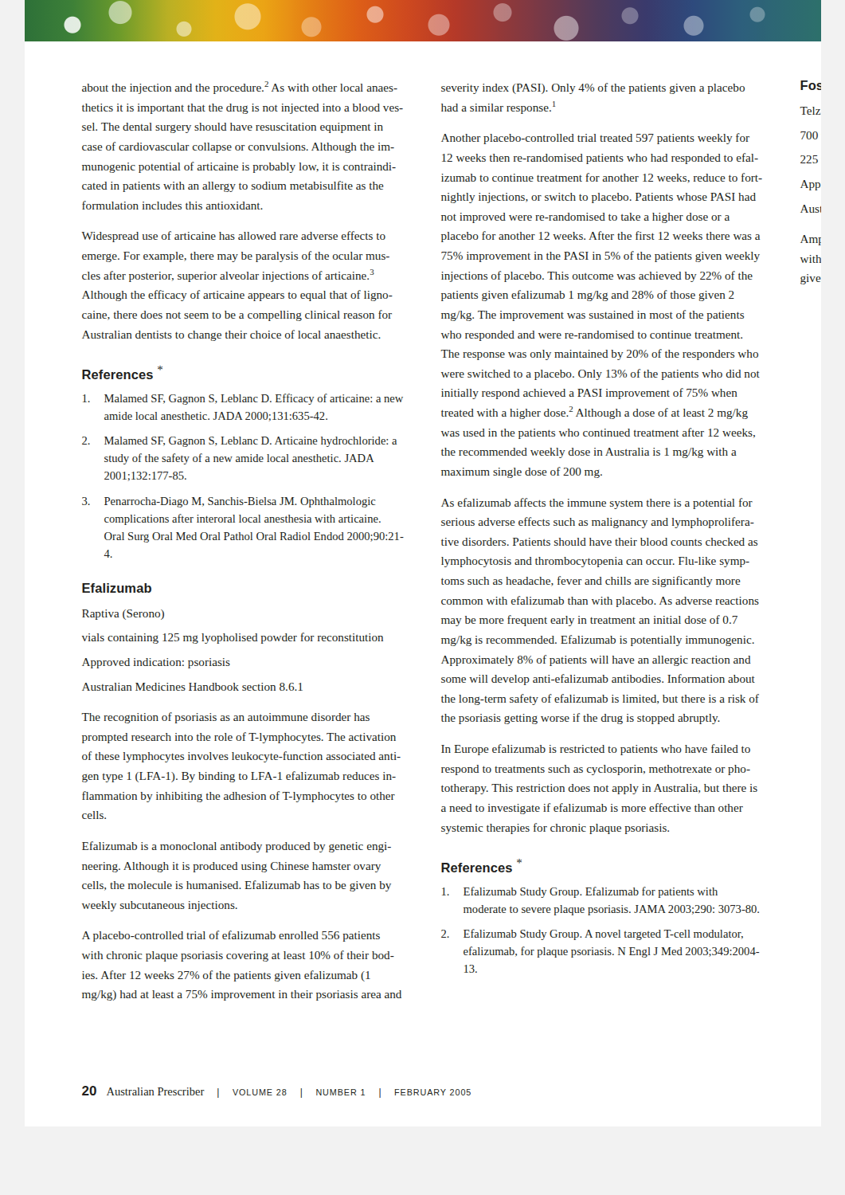about the injection and the procedure.2 As with other local anaesthetics it is important that the drug is not injected into a blood vessel. The dental surgery should have resuscitation equipment in case of cardiovascular collapse or convulsions. Although the immunogenic potential of articaine is probably low, it is contraindicated in patients with an allergy to sodium metabisulfite as the formulation includes this antioxidant.
Widespread use of articaine has allowed rare adverse effects to emerge. For example, there may be paralysis of the ocular muscles after posterior, superior alveolar injections of articaine.3 Although the efficacy of articaine appears to equal that of lignocaine, there does not seem to be a compelling clinical reason for Australian dentists to change their choice of local anaesthetic.
References *
Malamed SF, Gagnon S, Leblanc D. Efficacy of articaine: a new amide local anesthetic. JADA 2000;131:635-42.
Malamed SF, Gagnon S, Leblanc D. Articaine hydrochloride: a study of the safety of a new amide local anesthetic. JADA 2001;132:177-85.
Penarrocha-Diago M, Sanchis-Bielsa JM. Ophthalmologic complications after interoral local anesthesia with articaine. Oral Surg Oral Med Oral Pathol Oral Radiol Endod 2000;90:21-4.
Efalizumab
Raptiva (Serono)
vials containing 125 mg lyopholised powder for reconstitution
Approved indication: psoriasis
Australian Medicines Handbook section 8.6.1
The recognition of psoriasis as an autoimmune disorder has prompted research into the role of T-lymphocytes. The activation of these lymphocytes involves leukocyte-function associated antigen type 1 (LFA-1). By binding to LFA-1 efalizumab reduces inflammation by inhibiting the adhesion of T-lymphocytes to other cells.
Efalizumab is a monoclonal antibody produced by genetic engineering. Although it is produced using Chinese hamster ovary cells, the molecule is humanised. Efalizumab has to be given by weekly subcutaneous injections.
A placebo-controlled trial of efalizumab enrolled 556 patients with chronic plaque psoriasis covering at least 10% of their bodies. After 12 weeks 27% of the patients given efalizumab (1 mg/kg) had at least a 75% improvement in their psoriasis area and severity index (PASI). Only 4% of the patients given a placebo had a similar response.1
Another placebo-controlled trial treated 597 patients weekly for 12 weeks then re-randomised patients who had responded to efalizumab to continue treatment for another 12 weeks, reduce to fortnightly injections, or switch to placebo. Patients whose PASI had not improved were re-randomised to take a higher dose or a placebo for another 12 weeks. After the first 12 weeks there was a 75% improvement in the PASI in 5% of the patients given weekly injections of placebo. This outcome was achieved by 22% of the patients given efalizumab 1 mg/kg and 28% of those given 2 mg/kg. The improvement was sustained in most of the patients who responded and were re-randomised to continue treatment. The response was only maintained by 20% of the responders who were switched to a placebo. Only 13% of the patients who did not initially respond achieved a PASI improvement of 75% when treated with a higher dose.2 Although a dose of at least 2 mg/kg was used in the patients who continued treatment after 12 weeks, the recommended weekly dose in Australia is 1 mg/kg with a maximum single dose of 200 mg.
As efalizumab affects the immune system there is a potential for serious adverse effects such as malignancy and lymphoproliferative disorders. Patients should have their blood counts checked as lymphocytosis and thrombocytopenia can occur. Flu-like symptoms such as headache, fever and chills are significantly more common with efalizumab than with placebo. As adverse reactions may be more frequent early in treatment an initial dose of 0.7 mg/kg is recommended. Efalizumab is potentially immunogenic. Approximately 8% of patients will have an allergic reaction and some will develop anti-efalizumab antibodies. Information about the long-term safety of efalizumab is limited, but there is a risk of the psoriasis getting worse if the drug is stopped abruptly.
In Europe efalizumab is restricted to patients who have failed to respond to treatments such as cyclosporin, methotrexate or phototherapy. This restriction does not apply in Australia, but there is a need to investigate if efalizumab is more effective than other systemic therapies for chronic plaque psoriasis.
References *
Efalizumab Study Group. Efalizumab for patients with moderate to severe plaque psoriasis. JAMA 2003;290: 3073-80.
Efalizumab Study Group. A novel targeted T-cell modulator, efalizumab, for plaque psoriasis. N Engl J Med 2003;349:2004-13.
Fosamprenavir calcium
Telzir (GlaxoSmithKline)
700 mg tablets
225 mL bottles containing 50 mg/mL suspension
Approved indication: HIV infection
Australian Medicines Handbook section 5.4.3
Amprenavir is a protease inhibitor that can be used in combination with other drugs to treat patients infected with HIV.1 It can be given with ritonavir as their interaction
20 Australian Prescriber | VOLUME 28 | NUMBER 1 | FEBRUARY 2005